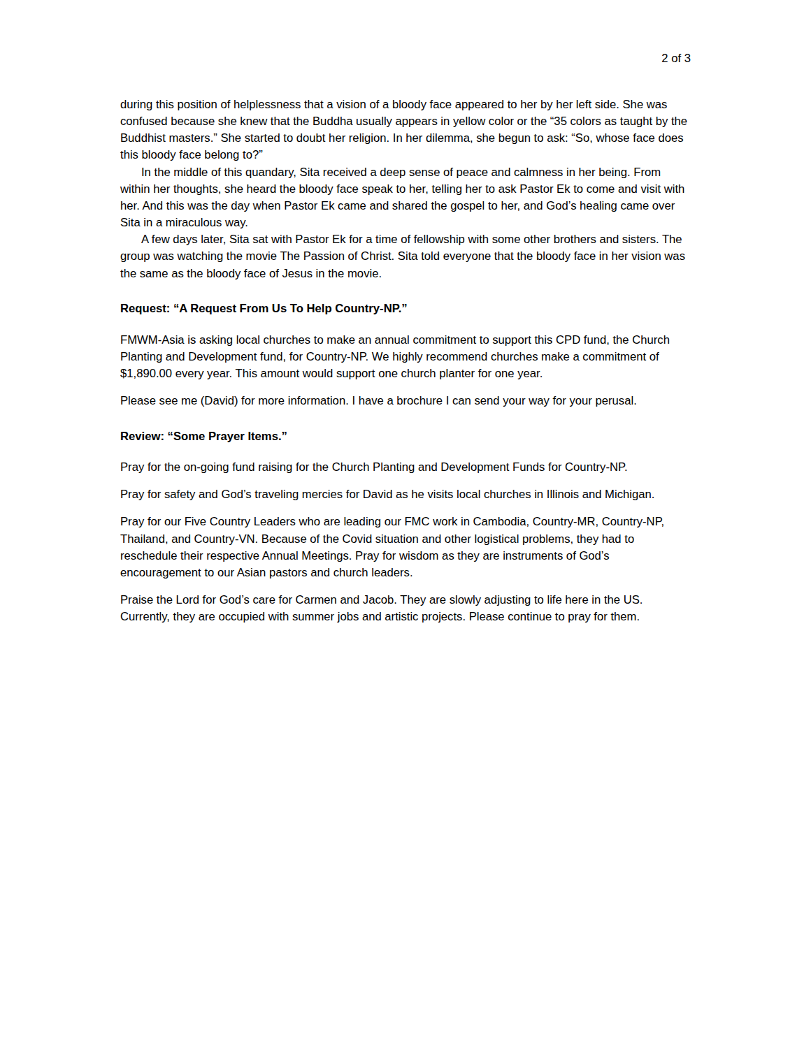2 of 3
during this position of helplessness that a vision of a bloody face appeared to her by her left side. She was confused because she knew that the Buddha usually appears in yellow color or the “35 colors as taught by the Buddhist masters.” She started to doubt her religion. In her dilemma, she begun to ask: “So, whose face does this bloody face belong to?”
In the middle of this quandary, Sita received a deep sense of peace and calmness in her being. From within her thoughts, she heard the bloody face speak to her, telling her to ask Pastor Ek to come and visit with her. And this was the day when Pastor Ek came and shared the gospel to her, and God’s healing came over Sita in a miraculous way.
A few days later, Sita sat with Pastor Ek for a time of fellowship with some other brothers and sisters. The group was watching the movie The Passion of Christ. Sita told everyone that the bloody face in her vision was the same as the bloody face of Jesus in the movie.
Request: “A Request From Us To Help Country-NP.”
FMWM-Asia is asking local churches to make an annual commitment to support this CPD fund, the Church Planting and Development fund, for Country-NP. We highly recommend churches make a commitment of $1,890.00 every year. This amount would support one church planter for one year.
Please see me (David) for more information. I have a brochure I can send your way for your perusal.
Review: “Some Prayer Items.”
Pray for the on-going fund raising for the Church Planting and Development Funds for Country-NP.
Pray for safety and God’s traveling mercies for David as he visits local churches in Illinois and Michigan.
Pray for our Five Country Leaders who are leading our FMC work in Cambodia, Country-MR, Country-NP, Thailand, and Country-VN. Because of the Covid situation and other logistical problems, they had to reschedule their respective Annual Meetings. Pray for wisdom as they are instruments of God’s encouragement to our Asian pastors and church leaders.
Praise the Lord for God’s care for Carmen and Jacob. They are slowly adjusting to life here in the US. Currently, they are occupied with summer jobs and artistic projects. Please continue to pray for them.